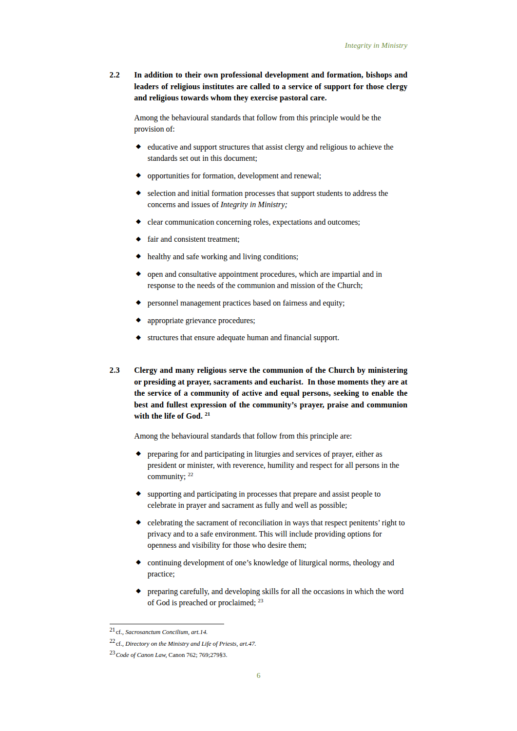Integrity in Ministry
2.2
In addition to their own professional development and formation, bishops and leaders of religious institutes are called to a service of support for those clergy and religious towards whom they exercise pastoral care.
Among the behavioural standards that follow from this principle would be the provision of:
educative and support structures that assist clergy and religious to achieve the standards set out in this document;
opportunities for formation, development and renewal;
selection and initial formation processes that support students to address the concerns and issues of Integrity in Ministry;
clear communication concerning roles, expectations and outcomes;
fair and consistent treatment;
healthy and safe working and living conditions;
open and consultative appointment procedures, which are impartial and in response to the needs of the communion and mission of the Church;
personnel management practices based on fairness and equity;
appropriate grievance procedures;
structures that ensure adequate human and financial support.
2.3
Clergy and many religious serve the communion of the Church by ministering or presiding at prayer, sacraments and eucharist. In those moments they are at the service of a community of active and equal persons, seeking to enable the best and fullest expression of the community’s prayer, praise and communion with the life of God. 21
Among the behavioural standards that follow from this principle are:
preparing for and participating in liturgies and services of prayer, either as president or minister, with reverence, humility and respect for all persons in the community; 22
supporting and participating in processes that prepare and assist people to celebrate in prayer and sacrament as fully and well as possible;
celebrating the sacrament of reconciliation in ways that respect penitents’ right to privacy and to a safe environment. This will include providing options for openness and visibility for those who desire them;
continuing development of one’s knowledge of liturgical norms, theology and practice;
preparing carefully, and developing skills for all the occasions in which the word of God is preached or proclaimed; 23
21cf., Sacrosanctum Concilium, art.14.
22cf., Directory on the Ministry and Life of Priests, art.47.
23 Code of Canon Law, Canon 762; 769;279§3.
6